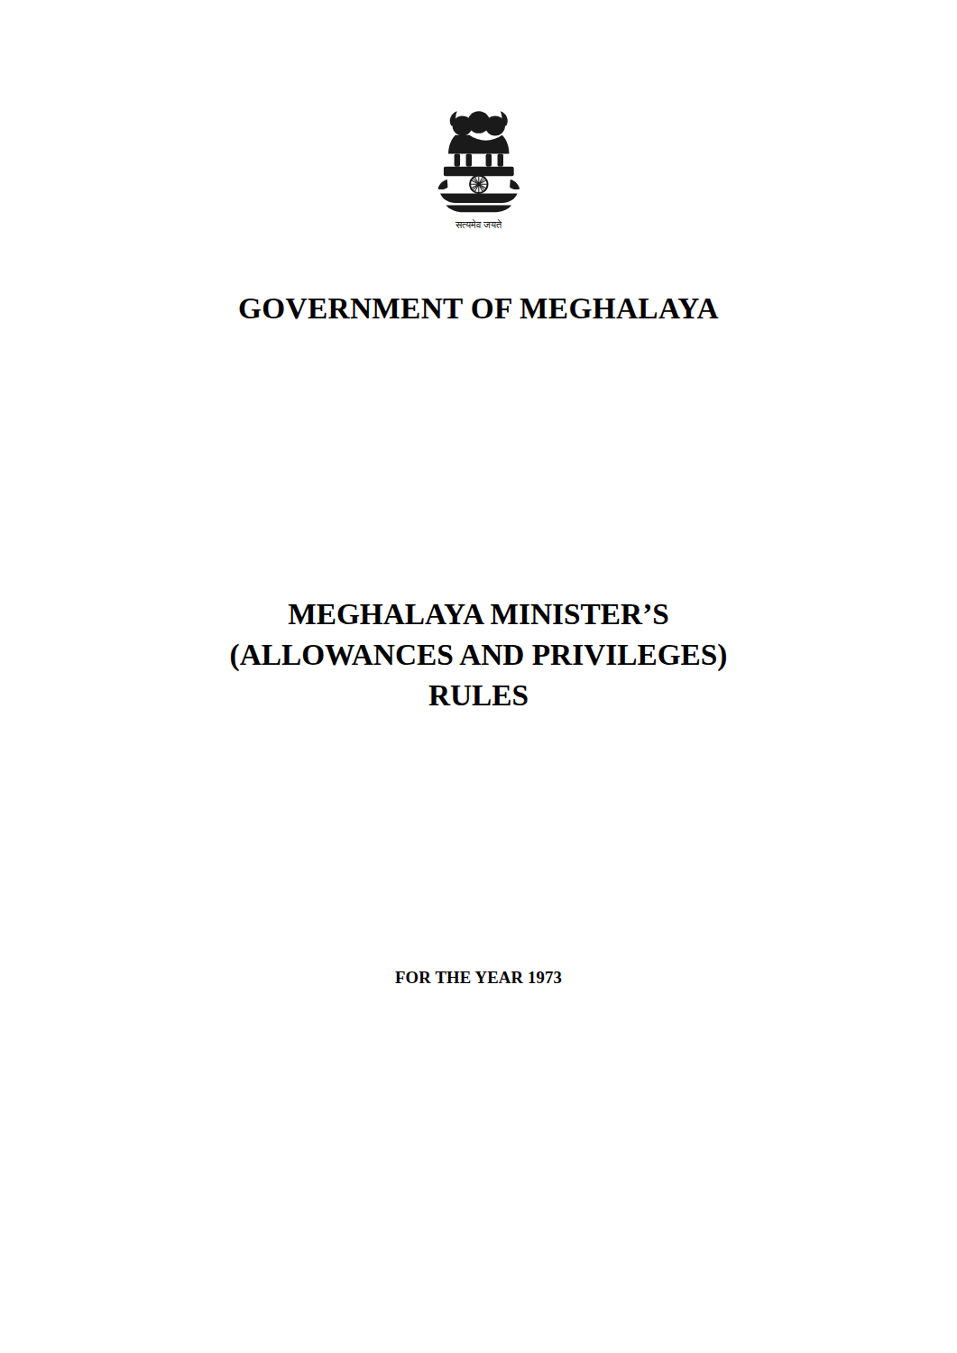सत्यमेव जयते
GOVERNMENT OF MEGHALAYA
MEGHALAYA MINISTER’S
(ALLOWANCES AND PRIVILEGES) RULES
FOR THE YEAR 1973